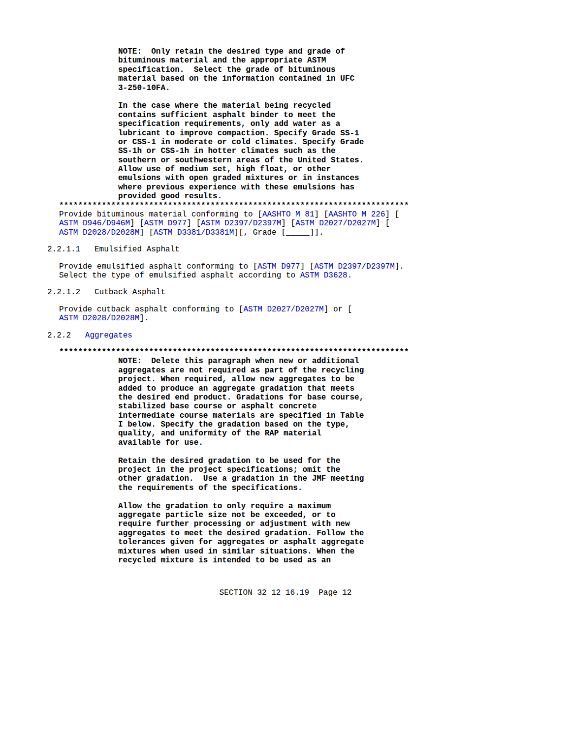NOTE: Only retain the desired type and grade of bituminous material and the appropriate ASTM specification. Select the grade of bituminous material based on the information contained in UFC 3-250-10FA. In the case where the material being recycled contains sufficient asphalt binder to meet the specification requirements, only add water as a lubricant to improve compaction. Specify Grade SS-1 or CSS-1 in moderate or cold climates. Specify Grade SS-1h or CSS-1h in hotter climates such as the southern or southwestern areas of the United States. Allow use of medium set, high float, or other emulsions with open graded mixtures or in instances where previous experience with these emulsions has provided good results.
**************************************************************************
Provide bituminous material conforming to [AASHTO M 81] [AASHTO M 226] [ ASTM D946/D946M] [ASTM D977] [ASTM D2397/D2397M] [ASTM D2027/D2027M] [ ASTM D2028/D2028M] [ASTM D3381/D3381M][, Grade [_____]].
2.2.1.1 Emulsified Asphalt
Provide emulsified asphalt conforming to [ASTM D977] [ASTM D2397/D2397M]. Select the type of emulsified asphalt according to ASTM D3628.
2.2.1.2 Cutback Asphalt
Provide cutback asphalt conforming to [ASTM D2027/D2027M] or [ ASTM D2028/D2028M].
2.2.2 Aggregates
**************************************************************************
NOTE: Delete this paragraph when new or additional aggregates are not required as part of the recycling project. When required, allow new aggregates to be added to produce an aggregate gradation that meets the desired end product. Gradations for base course, stabilized base course or asphalt concrete intermediate course materials are specified in Table I below. Specify the gradation based on the type, quality, and uniformity of the RAP material available for use. Retain the desired gradation to be used for the project in the project specifications; omit the other gradation. Use a gradation in the JMF meeting the requirements of the specifications. Allow the gradation to only require a maximum aggregate particle size not be exceeded, or to require further processing or adjustment with new aggregates to meet the desired gradation. Follow the tolerances given for aggregates or asphalt aggregate mixtures when used in similar situations. When the recycled mixture is intended to be used as an
SECTION 32 12 16.19 Page 12